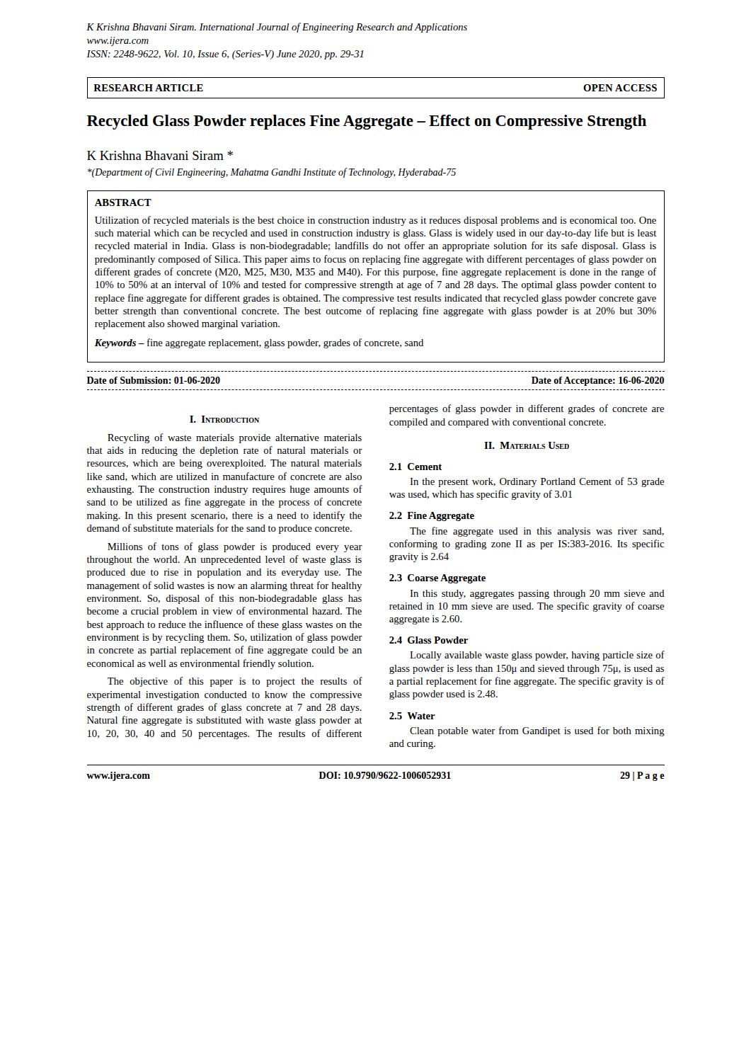K Krishna Bhavani Siram. International Journal of Engineering Research and Applications
www.ijera.com
ISSN: 2248-9622, Vol. 10, Issue 6, (Series-V) June 2020, pp. 29-31
RESEARCH ARTICLE OPEN ACCESS
Recycled Glass Powder replaces Fine Aggregate – Effect on Compressive Strength
K Krishna Bhavani Siram *
*(Department of Civil Engineering, Mahatma Gandhi Institute of Technology, Hyderabad-75
ABSTRACT
Utilization of recycled materials is the best choice in construction industry as it reduces disposal problems and is economical too. One such material which can be recycled and used in construction industry is glass. Glass is widely used in our day-to-day life but is least recycled material in India. Glass is non-biodegradable; landfills do not offer an appropriate solution for its safe disposal. Glass is predominantly composed of Silica. This paper aims to focus on replacing fine aggregate with different percentages of glass powder on different grades of concrete (M20, M25, M30, M35 and M40). For this purpose, fine aggregate replacement is done in the range of 10% to 50% at an interval of 10% and tested for compressive strength at age of 7 and 28 days. The optimal glass powder content to replace fine aggregate for different grades is obtained. The compressive test results indicated that recycled glass powder concrete gave better strength than conventional concrete. The best outcome of replacing fine aggregate with glass powder is at 20% but 30% replacement also showed marginal variation.
Keywords – fine aggregate replacement, glass powder, grades of concrete, sand
Date of Submission: 01-06-2020 Date of Acceptance: 16-06-2020
I. Introduction
Recycling of waste materials provide alternative materials that aids in reducing the depletion rate of natural materials or resources, which are being overexploited. The natural materials like sand, which are utilized in manufacture of concrete are also exhausting. The construction industry requires huge amounts of sand to be utilized as fine aggregate in the process of concrete making. In this present scenario, there is a need to identify the demand of substitute materials for the sand to produce concrete.
Millions of tons of glass powder is produced every year throughout the world. An unprecedented level of waste glass is produced due to rise in population and its everyday use. The management of solid wastes is now an alarming threat for healthy environment. So, disposal of this non-biodegradable glass has become a crucial problem in view of environmental hazard. The best approach to reduce the influence of these glass wastes on the environment is by recycling them. So, utilization of glass powder in concrete as partial replacement of fine aggregate could be an economical as well as environmental friendly solution.
The objective of this paper is to project the results of experimental investigation conducted to know the compressive strength of different grades of glass concrete at 7 and 28 days. Natural fine aggregate is substituted with waste glass powder at 10, 20, 30, 40 and 50 percentages. The results of different percentages of glass powder in different grades of concrete are compiled and compared with conventional concrete.
II. Materials Used
2.1 Cement
In the present work, Ordinary Portland Cement of 53 grade was used, which has specific gravity of 3.01
2.2 Fine Aggregate
The fine aggregate used in this analysis was river sand, conforming to grading zone II as per IS:383-2016. Its specific gravity is 2.64
2.3 Coarse Aggregate
In this study, aggregates passing through 20 mm sieve and retained in 10 mm sieve are used. The specific gravity of coarse aggregate is 2.60.
2.4 Glass Powder
Locally available waste glass powder, having particle size of glass powder is less than 150μ and sieved through 75μ, is used as a partial replacement for fine aggregate. The specific gravity is of glass powder used is 2.48.
2.5 Water
Clean potable water from Gandipet is used for both mixing and curing.
www.ijera.com DOI: 10.9790/9622-1006052931 29 | P a g e